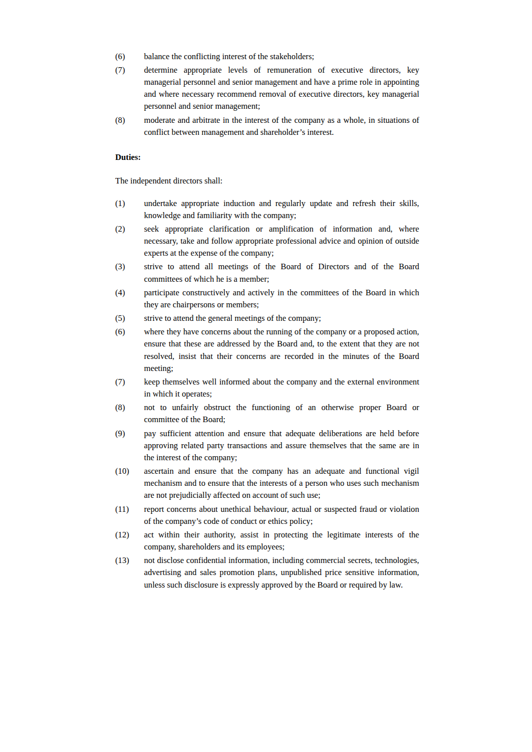(6) balance the conflicting interest of the stakeholders;
(7) determine appropriate levels of remuneration of executive directors, key managerial personnel and senior management and have a prime role in appointing and where necessary recommend removal of executive directors, key managerial personnel and senior management;
(8) moderate and arbitrate in the interest of the company as a whole, in situations of conflict between management and shareholder’s interest.
Duties:
The independent directors shall:
(1) undertake appropriate induction and regularly update and refresh their skills, knowledge and familiarity with the company;
(2) seek appropriate clarification or amplification of information and, where necessary, take and follow appropriate professional advice and opinion of outside experts at the expense of the company;
(3) strive to attend all meetings of the Board of Directors and of the Board committees of which he is a member;
(4) participate constructively and actively in the committees of the Board in which they are chairpersons or members;
(5) strive to attend the general meetings of the company;
(6) where they have concerns about the running of the company or a proposed action, ensure that these are addressed by the Board and, to the extent that they are not resolved, insist that their concerns are recorded in the minutes of the Board meeting;
(7) keep themselves well informed about the company and the external environment in which it operates;
(8) not to unfairly obstruct the functioning of an otherwise proper Board or committee of the Board;
(9) pay sufficient attention and ensure that adequate deliberations are held before approving related party transactions and assure themselves that the same are in the interest of the company;
(10) ascertain and ensure that the company has an adequate and functional vigil mechanism and to ensure that the interests of a person who uses such mechanism are not prejudicially affected on account of such use;
(11) report concerns about unethical behaviour, actual or suspected fraud or violation of the company’s code of conduct or ethics policy;
(12) act within their authority, assist in protecting the legitimate interests of the company, shareholders and its employees;
(13) not disclose confidential information, including commercial secrets, technologies, advertising and sales promotion plans, unpublished price sensitive information, unless such disclosure is expressly approved by the Board or required by law.